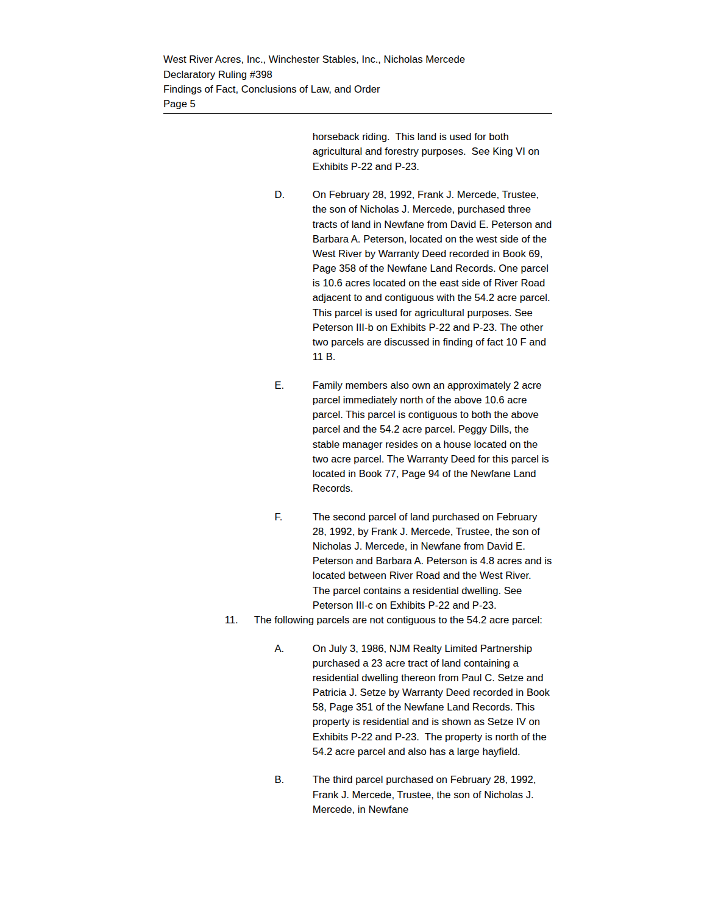West River Acres, Inc., Winchester Stables, Inc., Nicholas Mercede
Declaratory Ruling #398
Findings of Fact, Conclusions of Law, and Order
Page 5
horseback riding. This land is used for both agricultural and forestry purposes. See King VI on Exhibits P-22 and P-23.
D.
On February 28, 1992, Frank J. Mercede, Trustee, the son of Nicholas J. Mercede, purchased three tracts of land in Newfane from David E. Peterson and Barbara A. Peterson, located on the west side of the West River by Warranty Deed recorded in Book 69, Page 358 of the Newfane Land Records. One parcel is 10.6 acres located on the east side of River Road adjacent to and contiguous with the 54.2 acre parcel. This parcel is used for agricultural purposes. See Peterson III-b on Exhibits P-22 and P-23. The other two parcels are discussed in finding of fact 10 F and 11 B.
E.
Family members also own an approximately 2 acre parcel immediately north of the above 10.6 acre parcel. This parcel is contiguous to both the above parcel and the 54.2 acre parcel. Peggy Dills, the stable manager resides on a house located on the two acre parcel. The Warranty Deed for this parcel is located in Book 77, Page 94 of the Newfane Land Records.
F.
The second parcel of land purchased on February 28, 1992, by Frank J. Mercede, Trustee, the son of Nicholas J. Mercede, in Newfane from David E. Peterson and Barbara A. Peterson is 4.8 acres and is located between River Road and the West River. The parcel contains a residential dwelling. See Peterson III-c on Exhibits P-22 and P-23.
11.
The following parcels are not contiguous to the 54.2 acre parcel:
A.
On July 3, 1986, NJM Realty Limited Partnership purchased a 23 acre tract of land containing a residential dwelling thereon from Paul C. Setze and Patricia J. Setze by Warranty Deed recorded in Book 58, Page 351 of the Newfane Land Records. This property is residential and is shown as Setze IV on Exhibits P-22 and P-23. The property is north of the 54.2 acre parcel and also has a large hayfield.
B.
The third parcel purchased on February 28, 1992, Frank J. Mercede, Trustee, the son of Nicholas J. Mercede, in Newfane